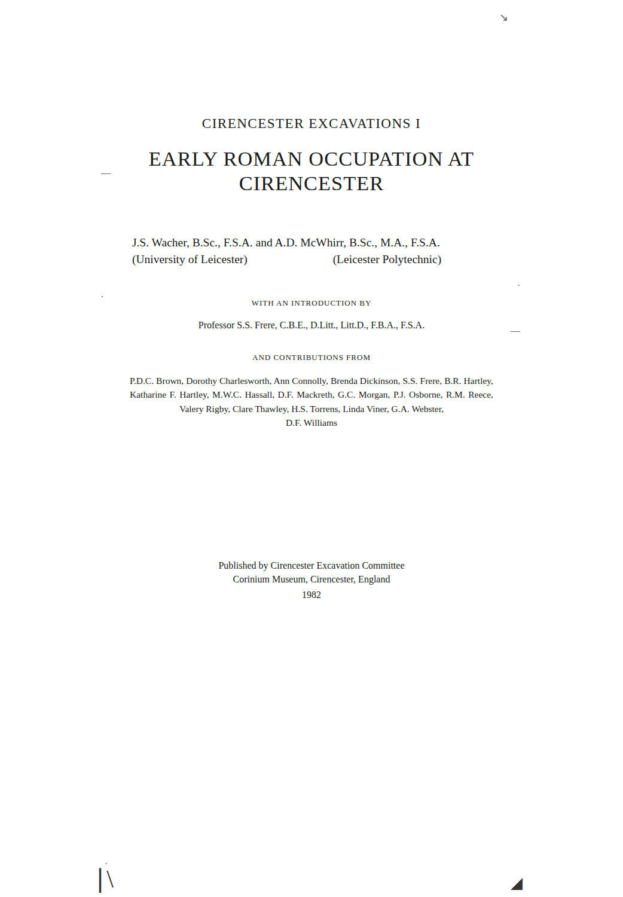↘ — . . — .
CIRENCESTER EXCAVATIONS I
EARLY ROMAN OCCUPATION AT
CIRENCESTER
J.S. Wacher, B.Sc., F.S.A. and A.D. McWhirr, B.Sc., M.A., F.S.A. (University of Leicester)(Leicester Polytechnic)
with an introduction by
Professor S.S. Frere, C.B.E., D.Litt., Litt.D., F.B.A., F.S.A.
and contributions from
P.D.C. Brown, Dorothy Charlesworth, Ann Connolly, Brenda Dickinson, S.S. Frere, B.R. Hartley, Katharine F. Hartley, M.W.C. Hassall, D.F. Mackreth, G.C. Morgan, P.J. Osborne, R.M. Reece, Valery Rigby, Clare Thawley, H.S. Torrens, Linda Viner, G.A. Webster, D.F. Williams
Published by Cirencester Excavation Committee
Corinium Museum, Cirencester, England 1982
∣\ ◢